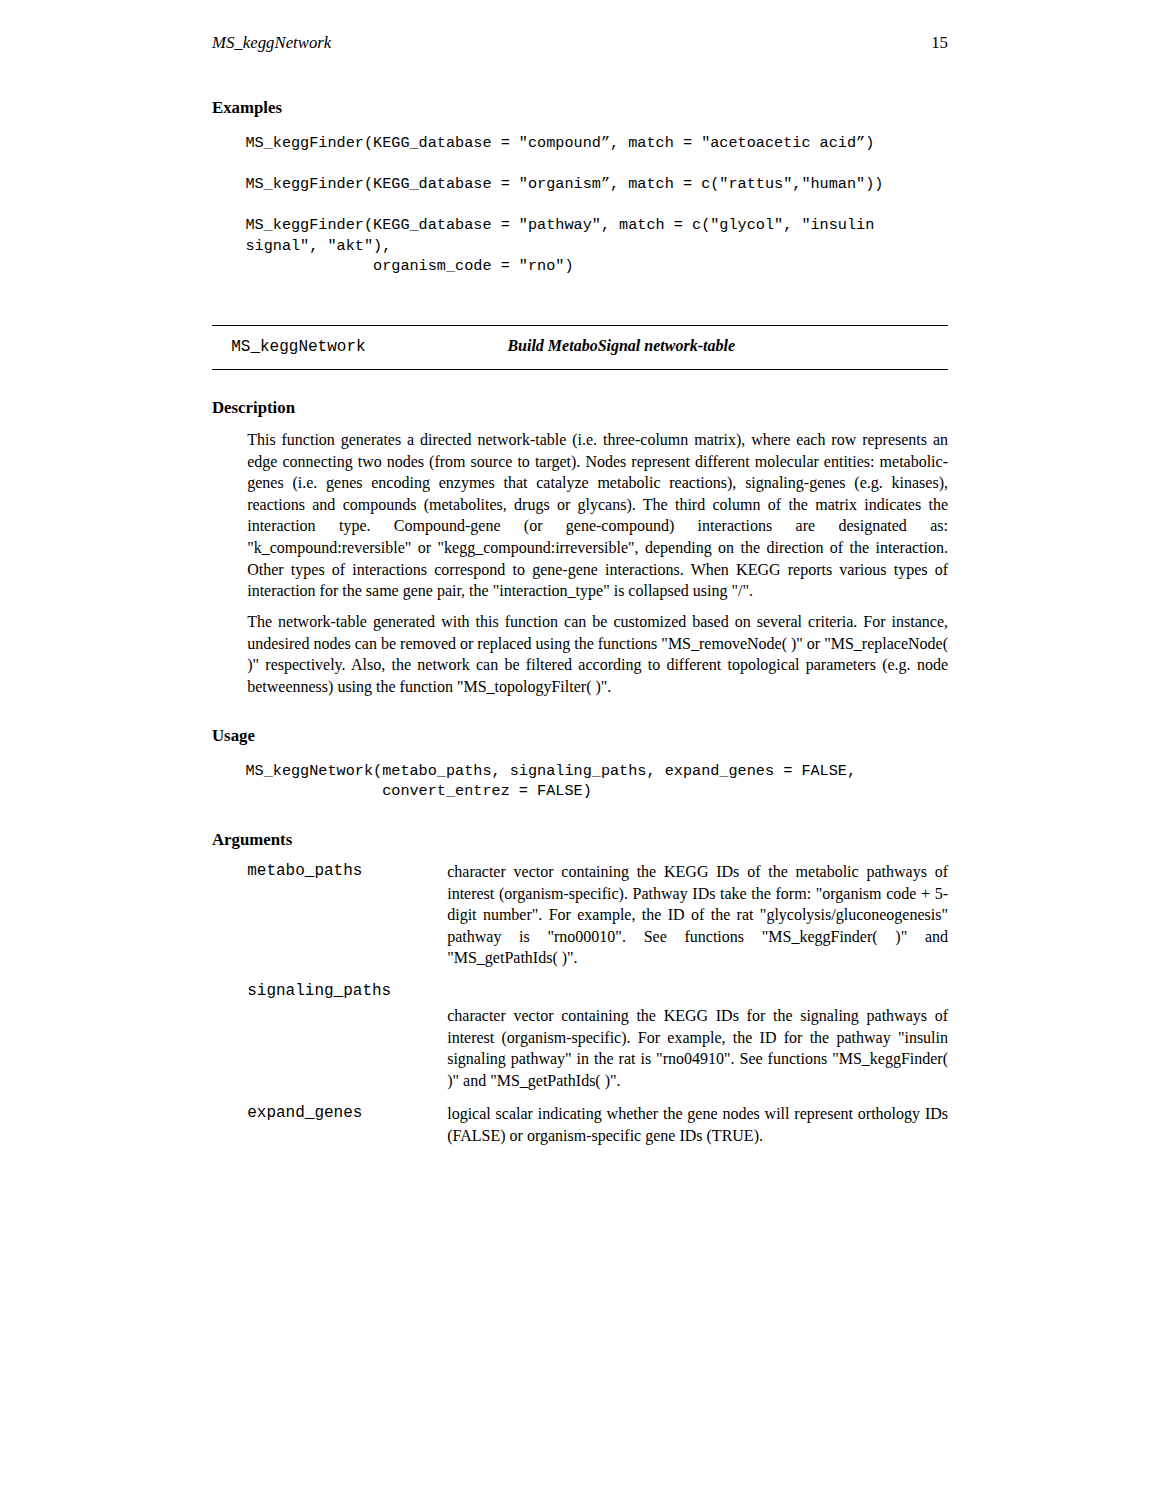MS_keggNetwork 15
Examples
MS_keggFinder(KEGG_database = "compound”, match = "acetoacetic acid”)

MS_keggFinder(KEGG_database = "organism”, match = c("rattus","human"))

MS_keggFinder(KEGG_database = "pathway", match = c("glycol", "insulin signal", "akt"),
              organism_code = "rno")
| MS_keggNetwork | Build MetaboSignal network-table |
Description
This function generates a directed network-table (i.e. three-column matrix), where each row represents an edge connecting two nodes (from source to target). Nodes represent different molecular entities: metabolic-genes (i.e. genes encoding enzymes that catalyze metabolic reactions), signaling-genes (e.g. kinases), reactions and compounds (metabolites, drugs or glycans). The third column of the matrix indicates the interaction type. Compound-gene (or gene-compound) interactions are designated as: "k_compound:reversible" or "kegg_compound:irreversible", depending on the direction of the interaction. Other types of interactions correspond to gene-gene interactions. When KEGG reports various types of interaction for the same gene pair, the "interaction_type" is collapsed using "/".
The network-table generated with this function can be customized based on several criteria. For instance, undesired nodes can be removed or replaced using the functions "MS_removeNode( )" or "MS_replaceNode( )" respectively. Also, the network can be filtered according to different topological parameters (e.g. node betweenness) using the function "MS_topologyFilter( )".
Usage
MS_keggNetwork(metabo_paths, signaling_paths, expand_genes = FALSE,
               convert_entrez = FALSE)
Arguments
metabo_paths
character vector containing the KEGG IDs of the metabolic pathways of interest (organism-specific). Pathway IDs take the form: "organism code + 5-digit number". For example, the ID of the rat "glycolysis/gluconeogenesis" pathway is "rno00010". See functions "MS_keggFinder( )" and "MS_getPathIds( )".
signaling_paths
character vector containing the KEGG IDs for the signaling pathways of interest (organism-specific). For example, the ID for the pathway "insulin signaling pathway" in the rat is "rno04910". See functions "MS_keggFinder( )" and "MS_getPathIds( )".
expand_genes
logical scalar indicating whether the gene nodes will represent orthology IDs (FALSE) or organism-specific gene IDs (TRUE).